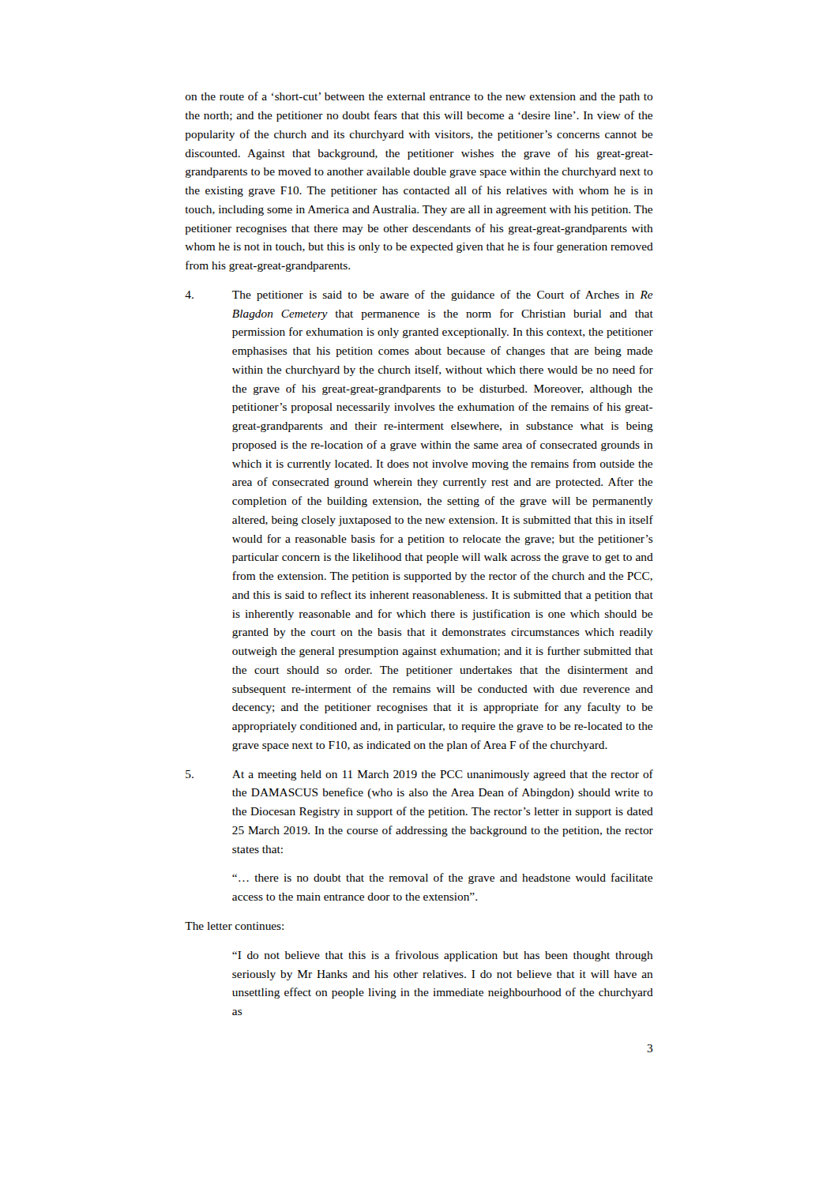on the route of a ‘short-cut’ between the external entrance to the new extension and the path to the north; and the petitioner no doubt fears that this will become a ‘desire line’. In view of the popularity of the church and its churchyard with visitors, the petitioner’s concerns cannot be discounted. Against that background, the petitioner wishes the grave of his great-great-grandparents to be moved to another available double grave space within the churchyard next to the existing grave F10. The petitioner has contacted all of his relatives with whom he is in touch, including some in America and Australia. They are all in agreement with his petition. The petitioner recognises that there may be other descendants of his great-great-grandparents with whom he is not in touch, but this is only to be expected given that he is four generation removed from his great-great-grandparents.
4.
The petitioner is said to be aware of the guidance of the Court of Arches in Re Blagdon Cemetery that permanence is the norm for Christian burial and that permission for exhumation is only granted exceptionally. In this context, the petitioner emphasises that his petition comes about because of changes that are being made within the churchyard by the church itself, without which there would be no need for the grave of his great-great-grandparents to be disturbed. Moreover, although the petitioner’s proposal necessarily involves the exhumation of the remains of his great-great-grandparents and their re-interment elsewhere, in substance what is being proposed is the re-location of a grave within the same area of consecrated grounds in which it is currently located. It does not involve moving the remains from outside the area of consecrated ground wherein they currently rest and are protected. After the completion of the building extension, the setting of the grave will be permanently altered, being closely juxtaposed to the new extension. It is submitted that this in itself would for a reasonable basis for a petition to relocate the grave; but the petitioner’s particular concern is the likelihood that people will walk across the grave to get to and from the extension. The petition is supported by the rector of the church and the PCC, and this is said to reflect its inherent reasonableness. It is submitted that a petition that is inherently reasonable and for which there is justification is one which should be granted by the court on the basis that it demonstrates circumstances which readily outweigh the general presumption against exhumation; and it is further submitted that the court should so order. The petitioner undertakes that the disinterment and subsequent re-interment of the remains will be conducted with due reverence and decency; and the petitioner recognises that it is appropriate for any faculty to be appropriately conditioned and, in particular, to require the grave to be re-located to the grave space next to F10, as indicated on the plan of Area F of the churchyard.
5.
At a meeting held on 11 March 2019 the PCC unanimously agreed that the rector of the DAMASCUS benefice (who is also the Area Dean of Abingdon) should write to the Diocesan Registry in support of the petition. The rector’s letter in support is dated 25 March 2019. In the course of addressing the background to the petition, the rector states that:
“… there is no doubt that the removal of the grave and headstone would facilitate access to the main entrance door to the extension”.
The letter continues:
“I do not believe that this is a frivolous application but has been thought through seriously by Mr Hanks and his other relatives. I do not believe that it will have an unsettling effect on people living in the immediate neighbourhood of the churchyard as
3